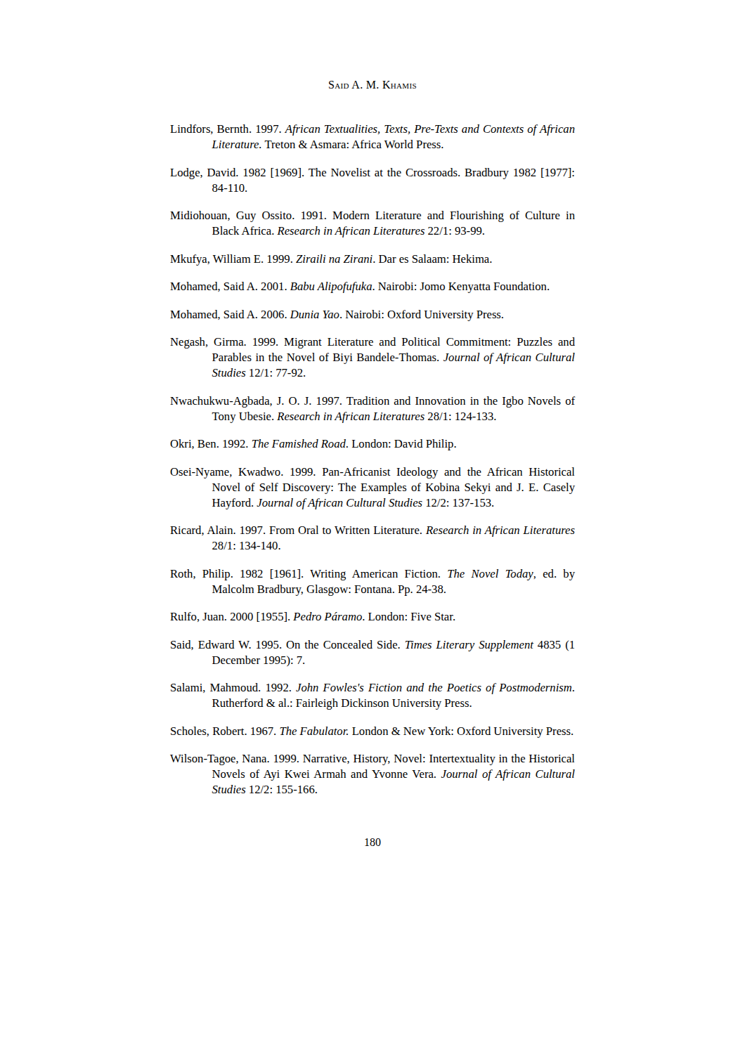Said A. M. Khamis
Lindfors, Bernth. 1997. African Textualities, Texts, Pre-Texts and Contexts of African Literature. Treton & Asmara: Africa World Press.
Lodge, David. 1982 [1969]. The Novelist at the Crossroads. Bradbury 1982 [1977]: 84-110.
Midiohouan, Guy Ossito. 1991. Modern Literature and Flourishing of Culture in Black Africa. Research in African Literatures 22/1: 93-99.
Mkufya, William E. 1999. Ziraili na Zirani. Dar es Salaam: Hekima.
Mohamed, Said A. 2001. Babu Alipofufuka. Nairobi: Jomo Kenyatta Foundation.
Mohamed, Said A. 2006. Dunia Yao. Nairobi: Oxford University Press.
Negash, Girma. 1999. Migrant Literature and Political Commitment: Puzzles and Parables in the Novel of Biyi Bandele-Thomas. Journal of African Cultural Studies 12/1: 77-92.
Nwachukwu-Agbada, J. O. J. 1997. Tradition and Innovation in the Igbo Novels of Tony Ubesie. Research in African Literatures 28/1: 124-133.
Okri, Ben. 1992. The Famished Road. London: David Philip.
Osei-Nyame, Kwadwo. 1999. Pan-Africanist Ideology and the African Historical Novel of Self Discovery: The Examples of Kobina Sekyi and J. E. Casely Hayford. Journal of African Cultural Studies 12/2: 137-153.
Ricard, Alain. 1997. From Oral to Written Literature. Research in African Literatures 28/1: 134-140.
Roth, Philip. 1982 [1961]. Writing American Fiction. The Novel Today, ed. by Malcolm Bradbury, Glasgow: Fontana. Pp. 24-38.
Rulfo, Juan. 2000 [1955]. Pedro Páramo. London: Five Star.
Said, Edward W. 1995. On the Concealed Side. Times Literary Supplement 4835 (1 December 1995): 7.
Salami, Mahmoud. 1992. John Fowles's Fiction and the Poetics of Postmodernism. Rutherford & al.: Fairleigh Dickinson University Press.
Scholes, Robert. 1967. The Fabulator. London & New York: Oxford University Press.
Wilson-Tagoe, Nana. 1999. Narrative, History, Novel: Intertextuality in the Historical Novels of Ayi Kwei Armah and Yvonne Vera. Journal of African Cultural Studies 12/2: 155-166.
180